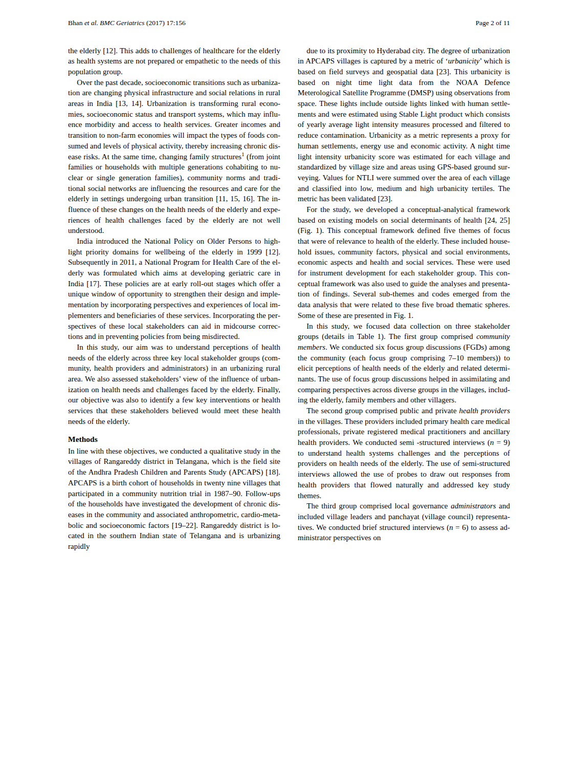Bhan et al. BMC Geriatrics (2017) 17:156
Page 2 of 11
the elderly [12]. This adds to challenges of healthcare for the elderly as health systems are not prepared or empathetic to the needs of this population group.
Over the past decade, socioeconomic transitions such as urbanization are changing physical infrastructure and social relations in rural areas in India [13, 14]. Urbanization is transforming rural economies, socioeconomic status and transport systems, which may influence morbidity and access to health services. Greater incomes and transition to non-farm economies will impact the types of foods consumed and levels of physical activity, thereby increasing chronic disease risks. At the same time, changing family structures1 (from joint families or households with multiple generations cohabiting to nuclear or single generation families), community norms and traditional social networks are influencing the resources and care for the elderly in settings undergoing urban transition [11, 15, 16]. The influence of these changes on the health needs of the elderly and experiences of health challenges faced by the elderly are not well understood.
India introduced the National Policy on Older Persons to highlight priority domains for wellbeing of the elderly in 1999 [12]. Subsequently in 2011, a National Program for Health Care of the elderly was formulated which aims at developing geriatric care in India [17]. These policies are at early roll-out stages which offer a unique window of opportunity to strengthen their design and implementation by incorporating perspectives and experiences of local implementers and beneficiaries of these services. Incorporating the perspectives of these local stakeholders can aid in midcourse corrections and in preventing policies from being misdirected.
In this study, our aim was to understand perceptions of health needs of the elderly across three key local stakeholder groups (community, health providers and administrators) in an urbanizing rural area. We also assessed stakeholders’ view of the influence of urbanization on health needs and challenges faced by the elderly. Finally, our objective was also to identify a few key interventions or health services that these stakeholders believed would meet these health needs of the elderly.
Methods
In line with these objectives, we conducted a qualitative study in the villages of Rangareddy district in Telangana, which is the field site of the Andhra Pradesh Children and Parents Study (APCAPS) [18]. APCAPS is a birth cohort of households in twenty nine villages that participated in a community nutrition trial in 1987–90. Follow-ups of the households have investigated the development of chronic diseases in the community and associated anthropometric, cardio-metabolic and socioeconomic factors [19–22]. Rangareddy district is located in the southern Indian state of Telangana and is urbanizing rapidly
due to its proximity to Hyderabad city. The degree of urbanization in APCAPS villages is captured by a metric of ‘urbanicity’ which is based on field surveys and geospatial data [23]. This urbanicity is based on night time light data from the NOAA Defence Meterological Satellite Programme (DMSP) using observations from space. These lights include outside lights linked with human settlements and were estimated using Stable Light product which consists of yearly average light intensity measures processed and filtered to reduce contamination. Urbanicity as a metric represents a proxy for human settlements, energy use and economic activity. A night time light intensity urbanicity score was estimated for each village and standardized by village size and areas using GPS-based ground surveying. Values for NTLI were summed over the area of each village and classified into low, medium and high urbanicity tertiles. The metric has been validated [23].
For the study, we developed a conceptual-analytical framework based on existing models on social determinants of health [24, 25] (Fig. 1). This conceptual framework defined five themes of focus that were of relevance to health of the elderly. These included household issues, community factors, physical and social environments, economic aspects and health and social services. These were used for instrument development for each stakeholder group. This conceptual framework was also used to guide the analyses and presentation of findings. Several sub-themes and codes emerged from the data analysis that were related to these five broad thematic spheres. Some of these are presented in Fig. 1.
In this study, we focused data collection on three stakeholder groups (details in Table 1). The first group comprised community members. We conducted six focus group discussions (FGDs) among the community (each focus group comprising 7–10 members)) to elicit perceptions of health needs of the elderly and related determinants. The use of focus group discussions helped in assimilating and comparing perspectives across diverse groups in the villages, including the elderly, family members and other villagers.
The second group comprised public and private health providers in the villages. These providers included primary health care medical professionals, private registered medical practitioners and ancillary health providers. We conducted semi -structured interviews (n = 9) to understand health systems challenges and the perceptions of providers on health needs of the elderly. The use of semi-structured interviews allowed the use of probes to draw out responses from health providers that flowed naturally and addressed key study themes.
The third group comprised local governance administrators and included village leaders and panchayat (village council) representatives. We conducted brief structured interviews (n = 6) to assess administrator perspectives on